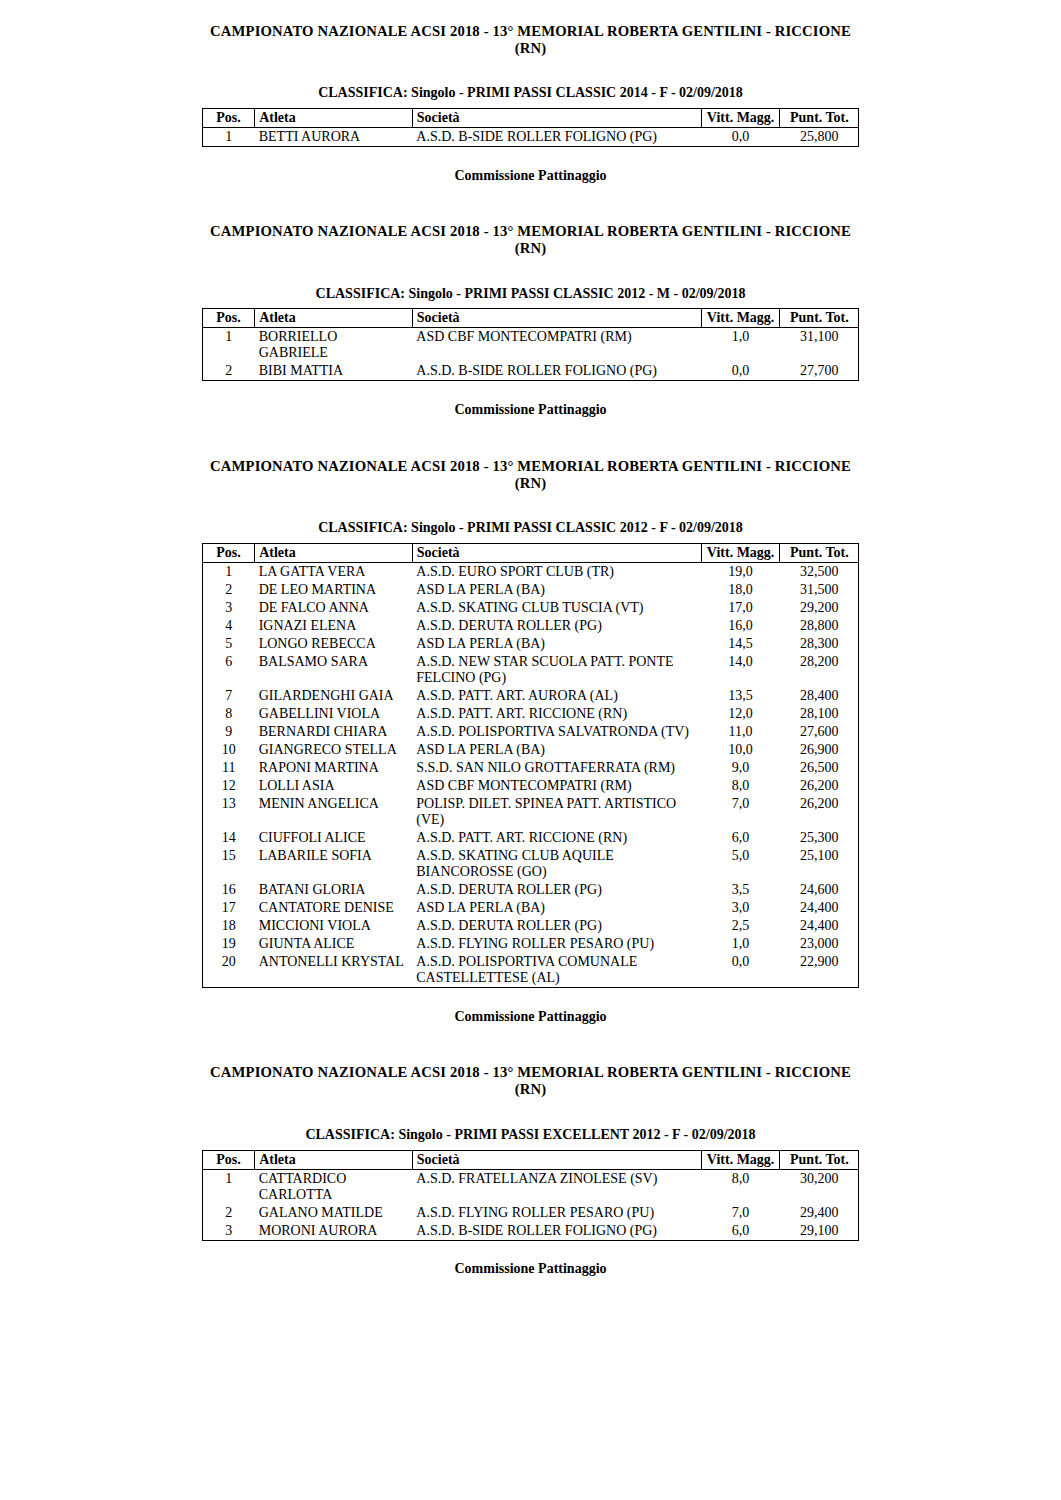CAMPIONATO NAZIONALE ACSI 2018 - 13° MEMORIAL ROBERTA GENTILINI - RICCIONE (RN)
CLASSIFICA: Singolo - PRIMI PASSI CLASSIC 2014 - F - 02/09/2018
| Pos. | Atleta | Società | Vitt. Magg. | Punt. Tot. |
| --- | --- | --- | --- | --- |
| 1 | BETTI AURORA | A.S.D. B-SIDE ROLLER FOLIGNO (PG) | 0,0 | 25,800 |
Commissione Pattinaggio
CAMPIONATO NAZIONALE ACSI 2018 - 13° MEMORIAL ROBERTA GENTILINI - RICCIONE (RN)
CLASSIFICA: Singolo - PRIMI PASSI CLASSIC 2012 - M - 02/09/2018
| Pos. | Atleta | Società | Vitt. Magg. | Punt. Tot. |
| --- | --- | --- | --- | --- |
| 1 | BORRIELLO GABRIELE | ASD CBF MONTECOMPATRI (RM) | 1,0 | 31,100 |
| 2 | BIBI MATTIA | A.S.D. B-SIDE ROLLER FOLIGNO (PG) | 0,0 | 27,700 |
Commissione Pattinaggio
CAMPIONATO NAZIONALE ACSI 2018 - 13° MEMORIAL ROBERTA GENTILINI - RICCIONE (RN)
CLASSIFICA: Singolo - PRIMI PASSI CLASSIC 2012 - F - 02/09/2018
| Pos. | Atleta | Società | Vitt. Magg. | Punt. Tot. |
| --- | --- | --- | --- | --- |
| 1 | LA GATTA VERA | A.S.D. EURO SPORT CLUB (TR) | 19,0 | 32,500 |
| 2 | DE LEO MARTINA | ASD LA PERLA (BA) | 18,0 | 31,500 |
| 3 | DE FALCO ANNA | A.S.D. SKATING CLUB TUSCIA (VT) | 17,0 | 29,200 |
| 4 | IGNAZI ELENA | A.S.D. DERUTA ROLLER (PG) | 16,0 | 28,800 |
| 5 | LONGO REBECCA | ASD LA PERLA (BA) | 14,5 | 28,300 |
| 6 | BALSAMO SARA | A.S.D. NEW STAR SCUOLA PATT. PONTE FELCINO (PG) | 14,0 | 28,200 |
| 7 | GILARDENGHI GAIA | A.S.D. PATT. ART. AURORA (AL) | 13,5 | 28,400 |
| 8 | GABELLINI VIOLA | A.S.D. PATT. ART. RICCIONE (RN) | 12,0 | 28,100 |
| 9 | BERNARDI CHIARA | A.S.D. POLISPORTIVA SALVATRONDA (TV) | 11,0 | 27,600 |
| 10 | GIANGRECO STELLA | ASD LA PERLA (BA) | 10,0 | 26,900 |
| 11 | RAPONI MARTINA | S.S.D. SAN NILO GROTTAFERRATA (RM) | 9,0 | 26,500 |
| 12 | LOLLI ASIA | ASD CBF MONTECOMPATRI (RM) | 8,0 | 26,200 |
| 13 | MENIN ANGELICA | POLISP. DILET. SPINEA PATT. ARTISTICO (VE) | 7,0 | 26,200 |
| 14 | CIUFFOLI ALICE | A.S.D. PATT. ART. RICCIONE (RN) | 6,0 | 25,300 |
| 15 | LABARILE SOFIA | A.S.D. SKATING CLUB AQUILE BIANCOROSSE (GO) | 5,0 | 25,100 |
| 16 | BATANI GLORIA | A.S.D. DERUTA ROLLER (PG) | 3,5 | 24,600 |
| 17 | CANTATORE DENISE | ASD LA PERLA (BA) | 3,0 | 24,400 |
| 18 | MICCIONI VIOLA | A.S.D. DERUTA ROLLER (PG) | 2,5 | 24,400 |
| 19 | GIUNTA ALICE | A.S.D. FLYING ROLLER PESARO (PU) | 1,0 | 23,000 |
| 20 | ANTONELLI KRYSTAL | A.S.D. POLISPORTIVA COMUNALE CASTELLETTESE (AL) | 0,0 | 22,900 |
Commissione Pattinaggio
CAMPIONATO NAZIONALE ACSI 2018 - 13° MEMORIAL ROBERTA GENTILINI - RICCIONE (RN)
CLASSIFICA: Singolo - PRIMI PASSI EXCELLENT 2012 - F - 02/09/2018
| Pos. | Atleta | Società | Vitt. Magg. | Punt. Tot. |
| --- | --- | --- | --- | --- |
| 1 | CATTARDICO CARLOTTA | A.S.D. FRATELLANZA ZINOLESE (SV) | 8,0 | 30,200 |
| 2 | GALANO MATILDE | A.S.D. FLYING ROLLER PESARO (PU) | 7,0 | 29,400 |
| 3 | MORONI AURORA | A.S.D. B-SIDE ROLLER FOLIGNO (PG) | 6,0 | 29,100 |
Commissione Pattinaggio